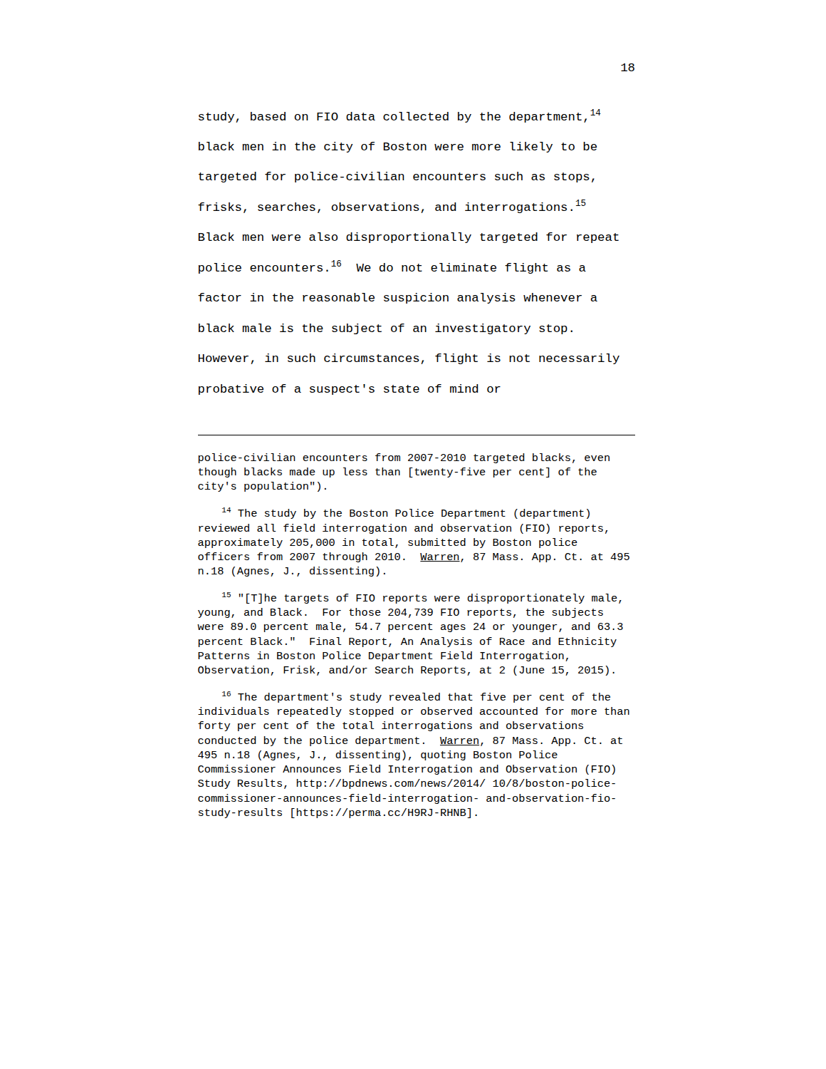18
study, based on FIO data collected by the department,14 black men in the city of Boston were more likely to be targeted for police-civilian encounters such as stops, frisks, searches, observations, and interrogations.15 Black men were also disproportionally targeted for repeat police encounters.16 We do not eliminate flight as a factor in the reasonable suspicion analysis whenever a black male is the subject of an investigatory stop. However, in such circumstances, flight is not necessarily probative of a suspect's state of mind or
police-civilian encounters from 2007-2010 targeted blacks, even though blacks made up less than [twenty-five per cent] of the city's population").
14 The study by the Boston Police Department (department) reviewed all field interrogation and observation (FIO) reports, approximately 205,000 in total, submitted by Boston police officers from 2007 through 2010. Warren, 87 Mass. App. Ct. at 495 n.18 (Agnes, J., dissenting).
15 "[T]he targets of FIO reports were disproportionately male, young, and Black. For those 204,739 FIO reports, the subjects were 89.0 percent male, 54.7 percent ages 24 or younger, and 63.3 percent Black." Final Report, An Analysis of Race and Ethnicity Patterns in Boston Police Department Field Interrogation, Observation, Frisk, and/or Search Reports, at 2 (June 15, 2015).
16 The department's study revealed that five per cent of the individuals repeatedly stopped or observed accounted for more than forty per cent of the total interrogations and observations conducted by the police department. Warren, 87 Mass. App. Ct. at 495 n.18 (Agnes, J., dissenting), quoting Boston Police Commissioner Announces Field Interrogation and Observation (FIO) Study Results, http://bpdnews.com/news/2014/ 10/8/boston-police-commissioner-announces-field-interrogation- and-observation-fio-study-results [https://perma.cc/H9RJ-RHNB].